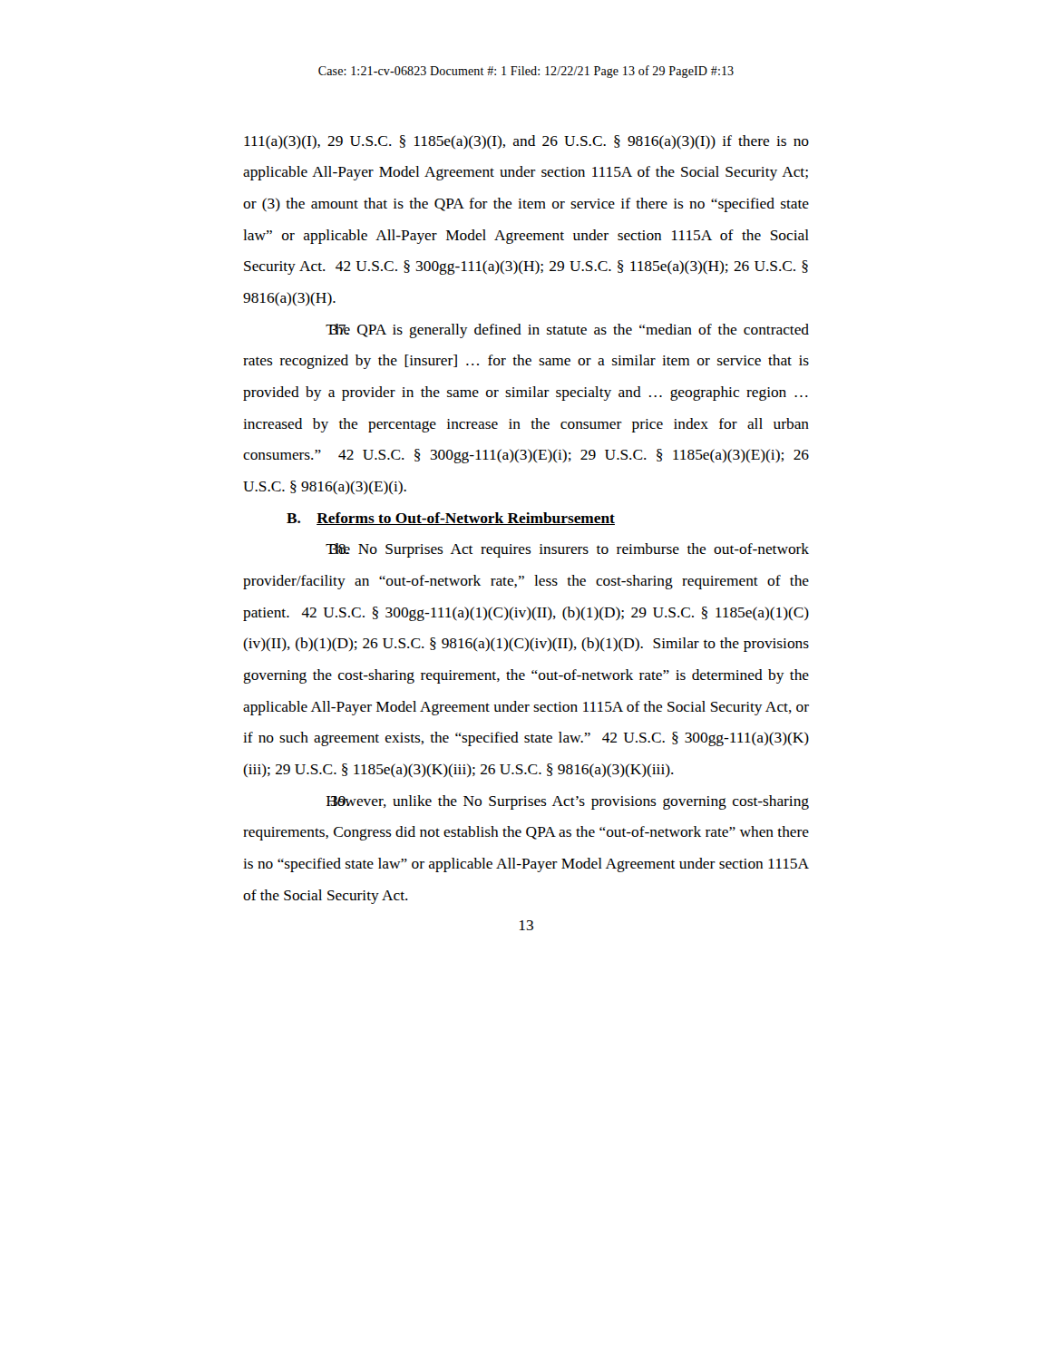Case: 1:21-cv-06823 Document #: 1 Filed: 12/22/21 Page 13 of 29 PageID #:13
111(a)(3)(I), 29 U.S.C. § 1185e(a)(3)(I), and 26 U.S.C. § 9816(a)(3)(I)) if there is no applicable All-Payer Model Agreement under section 1115A of the Social Security Act; or (3) the amount that is the QPA for the item or service if there is no “specified state law” or applicable All-Payer Model Agreement under section 1115A of the Social Security Act. 42 U.S.C. § 300gg-111(a)(3)(H); 29 U.S.C. § 1185e(a)(3)(H); 26 U.S.C. § 9816(a)(3)(H).
37. The QPA is generally defined in statute as the “median of the contracted rates recognized by the [insurer] … for the same or a similar item or service that is provided by a provider in the same or similar specialty and … geographic region … increased by the percentage increase in the consumer price index for all urban consumers.” 42 U.S.C. § 300gg-111(a)(3)(E)(i); 29 U.S.C. § 1185e(a)(3)(E)(i); 26 U.S.C. § 9816(a)(3)(E)(i).
B. Reforms to Out-of-Network Reimbursement
38. The No Surprises Act requires insurers to reimburse the out-of-network provider/facility an “out-of-network rate,” less the cost-sharing requirement of the patient. 42 U.S.C. § 300gg-111(a)(1)(C)(iv)(II), (b)(1)(D); 29 U.S.C. § 1185e(a)(1)(C)(iv)(II), (b)(1)(D); 26 U.S.C. § 9816(a)(1)(C)(iv)(II), (b)(1)(D). Similar to the provisions governing the cost-sharing requirement, the “out-of-network rate” is determined by the applicable All-Payer Model Agreement under section 1115A of the Social Security Act, or if no such agreement exists, the “specified state law.” 42 U.S.C. § 300gg-111(a)(3)(K)(iii); 29 U.S.C. § 1185e(a)(3)(K)(iii); 26 U.S.C. § 9816(a)(3)(K)(iii).
39. However, unlike the No Surprises Act’s provisions governing cost-sharing requirements, Congress did not establish the QPA as the “out-of-network rate” when there is no “specified state law” or applicable All-Payer Model Agreement under section 1115A of the Social Security Act.
13